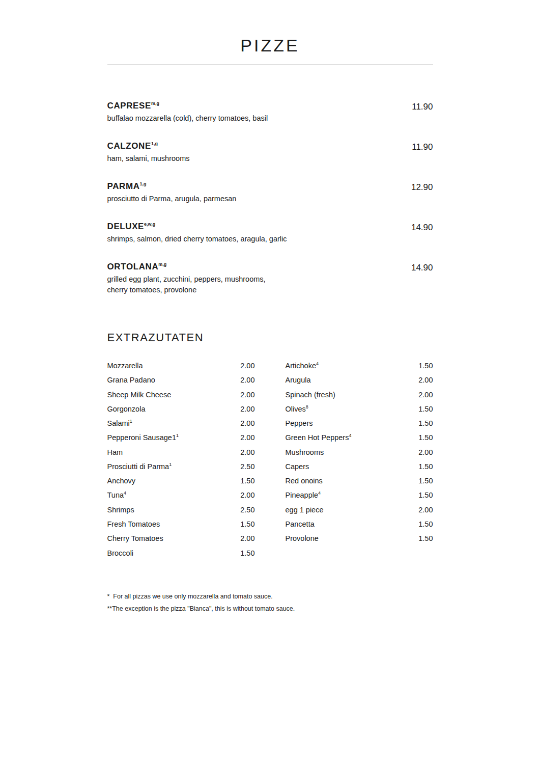PIZZE
CAPRESEm,g
buffalao mozzarella (cold), cherry tomatoes, basil
11.90
CALZONE1,g
ham, salami, mushrooms
11.90
PARMA1,g
prosciutto di Parma, arugula, parmesan
12.90
DELUXEe,w,g
shrimps, salmon, dried cherry tomatoes, aragula, garlic
14.90
ORTOLANAm,g
grilled egg plant, zucchini, peppers, mushrooms,
cherry tomatoes, provolone
14.90
EXTRAZUTATEN
Mozzarella 2.00
Grana Padano 2.00
Sheep Milk Cheese 2.00
Gorgonzola 2.00
Salami12.00
Pepperoni Sausage112.00
Ham 2.00
Prosciutti di Parma12.50
Anchovy 1.50
Tuna42.00
Shrimps 2.50
Fresh Tomatoes 1.50
Cherry Tomatoes 2.00
Broccoli 1.50
Artichoke41.50
Arugula 2.00
Spinach (fresh) 2.00
Olives81.50
Peppers 1.50
Green Hot Peppers41.50
Mushrooms 2.00
Capers 1.50
Red onoins 1.50
Pineapple41.50
egg 1 piece 2.00
Pancetta 1.50
Provolone 1.50
* For all pizzas we use only mozzarella and tomato sauce.
**The exception is the pizza "Bianca", this is without tomato sauce.